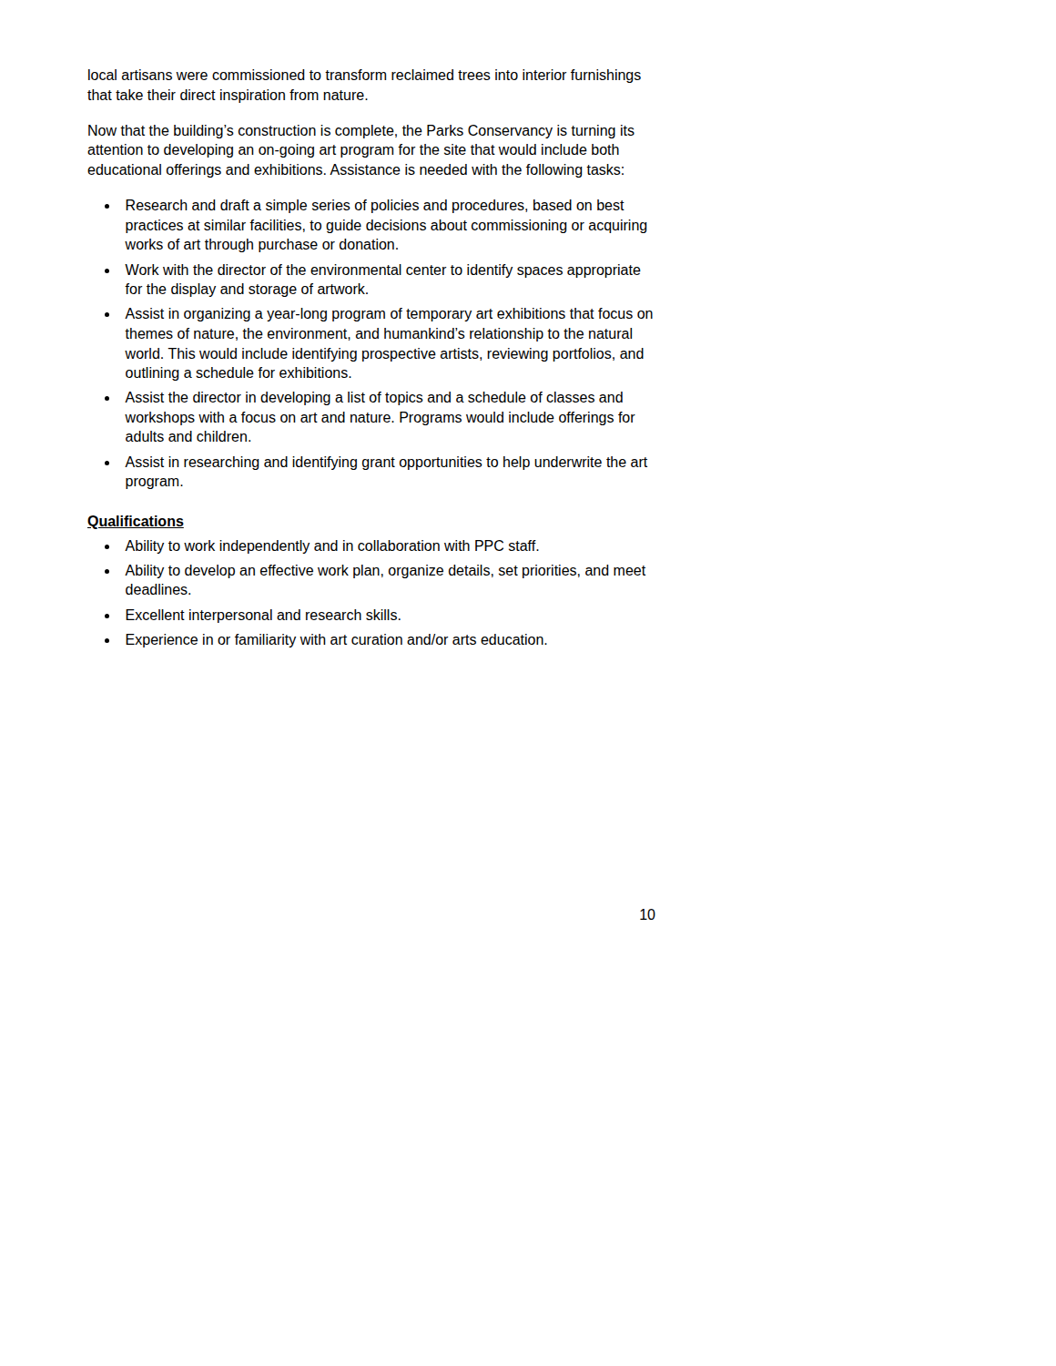local artisans were commissioned to transform reclaimed trees into interior furnishings that take their direct inspiration from nature.
Now that the building’s construction is complete, the Parks Conservancy is turning its attention to developing an on-going art program for the site that would include both educational offerings and exhibitions. Assistance is needed with the following tasks:
Research and draft a simple series of policies and procedures, based on best practices at similar facilities, to guide decisions about commissioning or acquiring works of art through purchase or donation.
Work with the director of the environmental center to identify spaces appropriate for the display and storage of artwork.
Assist in organizing a year-long program of temporary art exhibitions that focus on themes of nature, the environment, and humankind’s relationship to the natural world. This would include identifying prospective artists, reviewing portfolios, and outlining a schedule for exhibitions.
Assist the director in developing a list of topics and a schedule of classes and workshops with a focus on art and nature. Programs would include offerings for adults and children.
Assist in researching and identifying grant opportunities to help underwrite the art program.
Qualifications
Ability to work independently and in collaboration with PPC staff.
Ability to develop an effective work plan, organize details, set priorities, and meet deadlines.
Excellent interpersonal and research skills.
Experience in or familiarity with art curation and/or arts education.
10